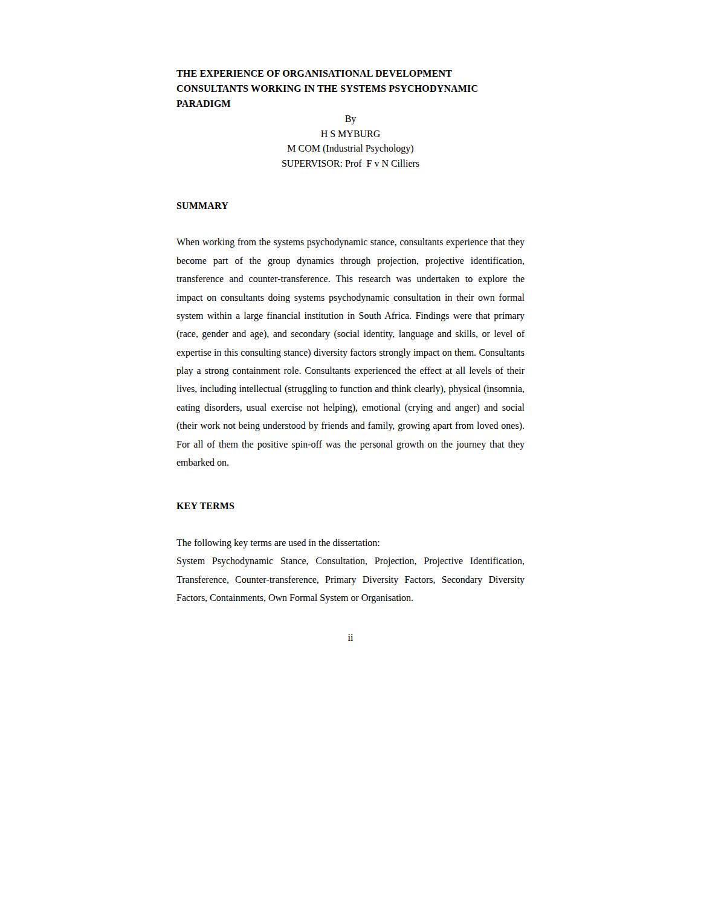The experience of organisational development consultants working in the systems psychodynamic paradigm
By
H S MYBURG
M COM (Industrial Psychology)
SUPERVISOR: Prof F v N Cilliers
Summary
When working from the systems psychodynamic stance, consultants experience that they become part of the group dynamics through projection, projective identification, transference and counter-transference. This research was undertaken to explore the impact on consultants doing systems psychodynamic consultation in their own formal system within a large financial institution in South Africa. Findings were that primary (race, gender and age), and secondary (social identity, language and skills, or level of expertise in this consulting stance) diversity factors strongly impact on them. Consultants play a strong containment role. Consultants experienced the effect at all levels of their lives, including intellectual (struggling to function and think clearly), physical (insomnia, eating disorders, usual exercise not helping), emotional (crying and anger) and social (their work not being understood by friends and family, growing apart from loved ones). For all of them the positive spin-off was the personal growth on the journey that they embarked on.
Key terms
The following key terms are used in the dissertation:
System Psychodynamic Stance, Consultation, Projection, Projective Identification, Transference, Counter-transference, Primary Diversity Factors, Secondary Diversity Factors, Containments, Own Formal System or Organisation.
ii